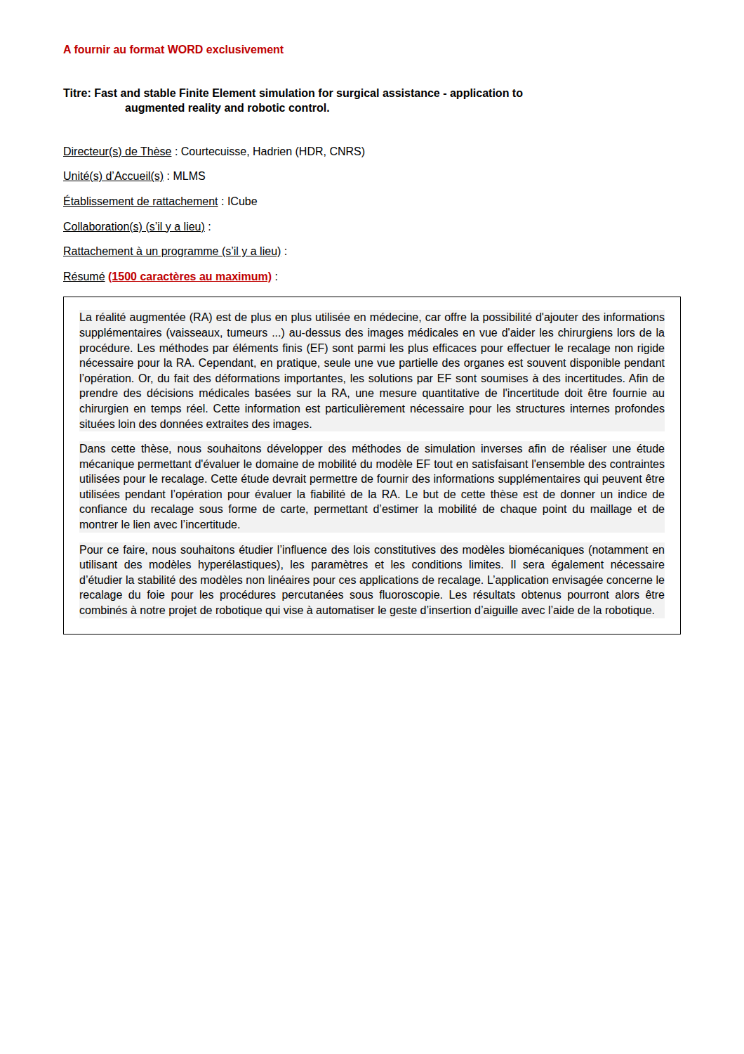A fournir au format WORD exclusivement
Titre: Fast and stable Finite Element simulation for surgical assistance - application to augmented reality and robotic control.
Directeur(s) de Thèse : Courtecuisse, Hadrien (HDR, CNRS)
Unité(s) d’Accueil(s) : MLMS
Établissement de rattachement : ICube
Collaboration(s) (s’il y a lieu) :
Rattachement à un programme (s’il y a lieu) :
Résumé (1500 caractères au maximum) :
La réalité augmentée (RA) est de plus en plus utilisée en médecine, car offre la possibilité d'ajouter des informations supplémentaires (vaisseaux, tumeurs ...) au-dessus des images médicales en vue d'aider les chirurgiens lors de la procédure. Les méthodes par éléments finis (EF) sont parmi les plus efficaces pour effectuer le recalage non rigide nécessaire pour la RA. Cependant, en pratique, seule une vue partielle des organes est souvent disponible pendant l’opération. Or, du fait des déformations importantes, les solutions par EF sont soumises à des incertitudes. Afin de prendre des décisions médicales basées sur la RA, une mesure quantitative de l'incertitude doit être fournie au chirurgien en temps réel. Cette information est particulièrement nécessaire pour les structures internes profondes situées loin des données extraites des images.
Dans cette thèse, nous souhaitons développer des méthodes de simulation inverses afin de réaliser une étude mécanique permettant d'évaluer le domaine de mobilité du modèle EF tout en satisfaisant l'ensemble des contraintes utilisées pour le recalage. Cette étude devrait permettre de fournir des informations supplémentaires qui peuvent être utilisées pendant l’opération pour évaluer la fiabilité de la RA. Le but de cette thèse est de donner un indice de confiance du recalage sous forme de carte, permettant d’estimer la mobilité de chaque point du maillage et de montrer le lien avec l’incertitude.
Pour ce faire, nous souhaitons étudier l’influence des lois constitutives des modèles biomécaniques (notamment en utilisant des modèles hyperélastiques), les paramètres et les conditions limites. Il sera également nécessaire d’étudier la stabilité des modèles non linéaires pour ces applications de recalage. L’application envisagée concerne le recalage du foie pour les procédures percutanées sous fluoroscopie. Les résultats obtenus pourront alors être combinés à notre projet de robotique qui vise à automatiser le geste d’insertion d’aiguille avec l’aide de la robotique.